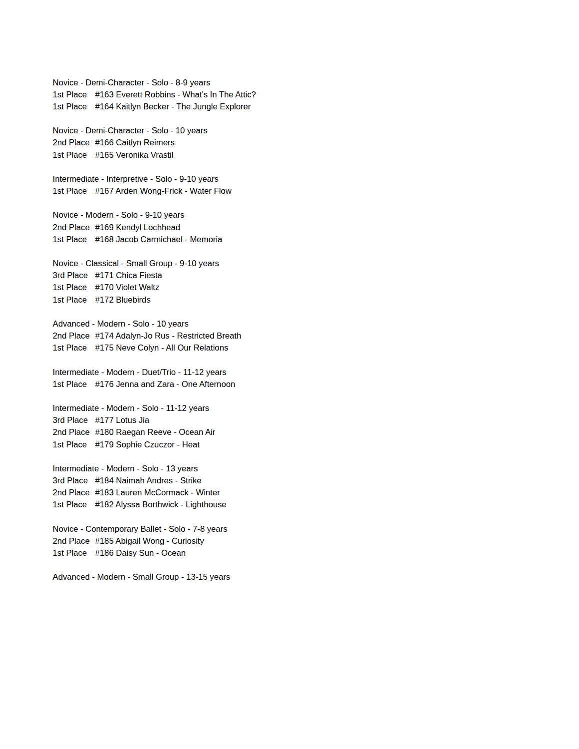Novice - Demi-Character - Solo - 8-9 years
1st Place#163 Everett Robbins - What's In The Attic?
1st Place#164 Kaitlyn Becker - The Jungle Explorer
Novice - Demi-Character - Solo - 10 years
2nd Place#166 Caitlyn Reimers
1st Place#165 Veronika Vrastil
Intermediate - Interpretive - Solo - 9-10 years
1st Place#167 Arden Wong-Frick - Water Flow
Novice - Modern - Solo - 9-10 years
2nd Place#169 Kendyl Lochhead
1st Place#168 Jacob Carmichael - Memoria
Novice - Classical - Small Group - 9-10 years
3rd Place#171 Chica Fiesta
1st Place#170 Violet Waltz
1st Place#172 Bluebirds
Advanced - Modern - Solo - 10 years
2nd Place#174 Adalyn-Jo Rus - Restricted Breath
1st Place#175 Neve Colyn - All Our Relations
Intermediate - Modern - Duet/Trio - 11-12 years
1st Place#176 Jenna and Zara - One Afternoon
Intermediate - Modern - Solo - 11-12 years
3rd Place#177 Lotus Jia
2nd Place#180 Raegan Reeve - Ocean Air
1st Place#179 Sophie Czuczor - Heat
Intermediate - Modern - Solo - 13 years
3rd Place#184 Naimah Andres - Strike
2nd Place#183 Lauren McCormack - Winter
1st Place#182 Alyssa Borthwick - Lighthouse
Novice - Contemporary Ballet - Solo - 7-8 years
2nd Place#185 Abigail Wong - Curiosity
1st Place#186 Daisy Sun - Ocean
Advanced - Modern - Small Group - 13-15 years